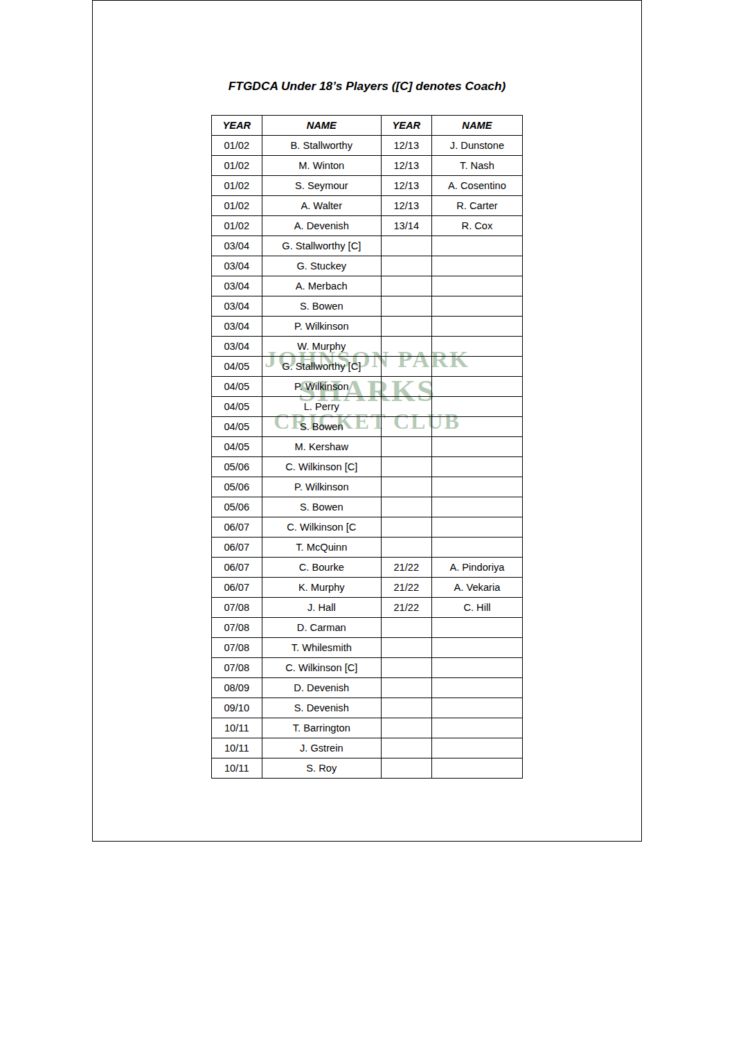JOHNSON PARK
SHARKS
CRICKET CLUB
FTGDCA Under 18’s Players ([C] denotes Coach)
| YEAR | NAME | YEAR | NAME |
| --- | --- | --- | --- |
| 01/02 | B. Stallworthy | 12/13 | J. Dunstone |
| 01/02 | M. Winton | 12/13 | T. Nash |
| 01/02 | S. Seymour | 12/13 | A. Cosentino |
| 01/02 | A. Walter | 12/13 | R. Carter |
| 01/02 | A. Devenish | 13/14 | R. Cox |
| 03/04 | G. Stallworthy [C] | | |
| 03/04 | G. Stuckey | | |
| 03/04 | A. Merbach | | |
| 03/04 | S. Bowen | | |
| 03/04 | P. Wilkinson | | |
| 03/04 | W. Murphy | | |
| 04/05 | G. Stallworthy [C] | | |
| 04/05 | P. Wilkinson | | |
| 04/05 | L. Perry | | |
| 04/05 | S. Bowen | | |
| 04/05 | M. Kershaw | | |
| 05/06 | C. Wilkinson [C] | | |
| 05/06 | P. Wilkinson | | |
| 05/06 | S. Bowen | | |
| 06/07 | C. Wilkinson [C | | |
| 06/07 | T. McQuinn | | |
| 06/07 | C. Bourke | 21/22 | A. Pindoriya |
| 06/07 | K. Murphy | 21/22 | A. Vekaria |
| 07/08 | J. Hall | 21/22 | C. Hill |
| 07/08 | D. Carman | | |
| 07/08 | T. Whilesmith | | |
| 07/08 | C. Wilkinson [C] | | |
| 08/09 | D. Devenish | | |
| 09/10 | S. Devenish | | |
| 10/11 | T. Barrington | | |
| 10/11 | J. Gstrein | | |
| 10/11 | S. Roy | | |